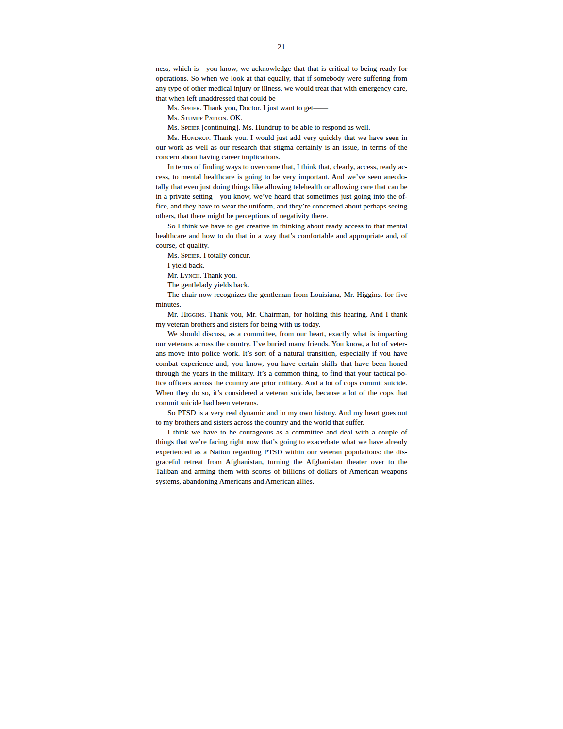21
ness, which is—you know, we acknowledge that that is critical to being ready for operations. So when we look at that equally, that if somebody were suffering from any type of other medical injury or illness, we would treat that with emergency care, that when left unaddressed that could be——
Ms. Speier. Thank you, Doctor. I just want to get——
Ms. Stumpf Patton. OK.
Ms. Speier [continuing]. Ms. Hundrup to be able to respond as well.
Ms. Hundrup. Thank you. I would just add very quickly that we have seen in our work as well as our research that stigma certainly is an issue, in terms of the concern about having career implications.
In terms of finding ways to overcome that, I think that, clearly, access, ready access, to mental healthcare is going to be very important. And we’ve seen anecdotally that even just doing things like allowing telehealth or allowing care that can be in a private setting—you know, we’ve heard that sometimes just going into the office, and they have to wear the uniform, and they’re concerned about perhaps seeing others, that there might be perceptions of negativity there.
So I think we have to get creative in thinking about ready access to that mental healthcare and how to do that in a way that’s comfortable and appropriate and, of course, of quality.
Ms. Speier. I totally concur.
I yield back.
Mr. Lynch. Thank you.
The gentlelady yields back.
The chair now recognizes the gentleman from Louisiana, Mr. Higgins, for five minutes.
Mr. Higgins. Thank you, Mr. Chairman, for holding this hearing. And I thank my veteran brothers and sisters for being with us today.
We should discuss, as a committee, from our heart, exactly what is impacting our veterans across the country. I’ve buried many friends. You know, a lot of veterans move into police work. It’s sort of a natural transition, especially if you have combat experience and, you know, you have certain skills that have been honed through the years in the military. It’s a common thing, to find that your tactical police officers across the country are prior military. And a lot of cops commit suicide. When they do so, it’s considered a veteran suicide, because a lot of the cops that commit suicide had been veterans.
So PTSD is a very real dynamic and in my own history. And my heart goes out to my brothers and sisters across the country and the world that suffer.
I think we have to be courageous as a committee and deal with a couple of things that we’re facing right now that’s going to exacerbate what we have already experienced as a Nation regarding PTSD within our veteran populations: the disgraceful retreat from Afghanistan, turning the Afghanistan theater over to the Taliban and arming them with scores of billions of dollars of American weapons systems, abandoning Americans and American allies.